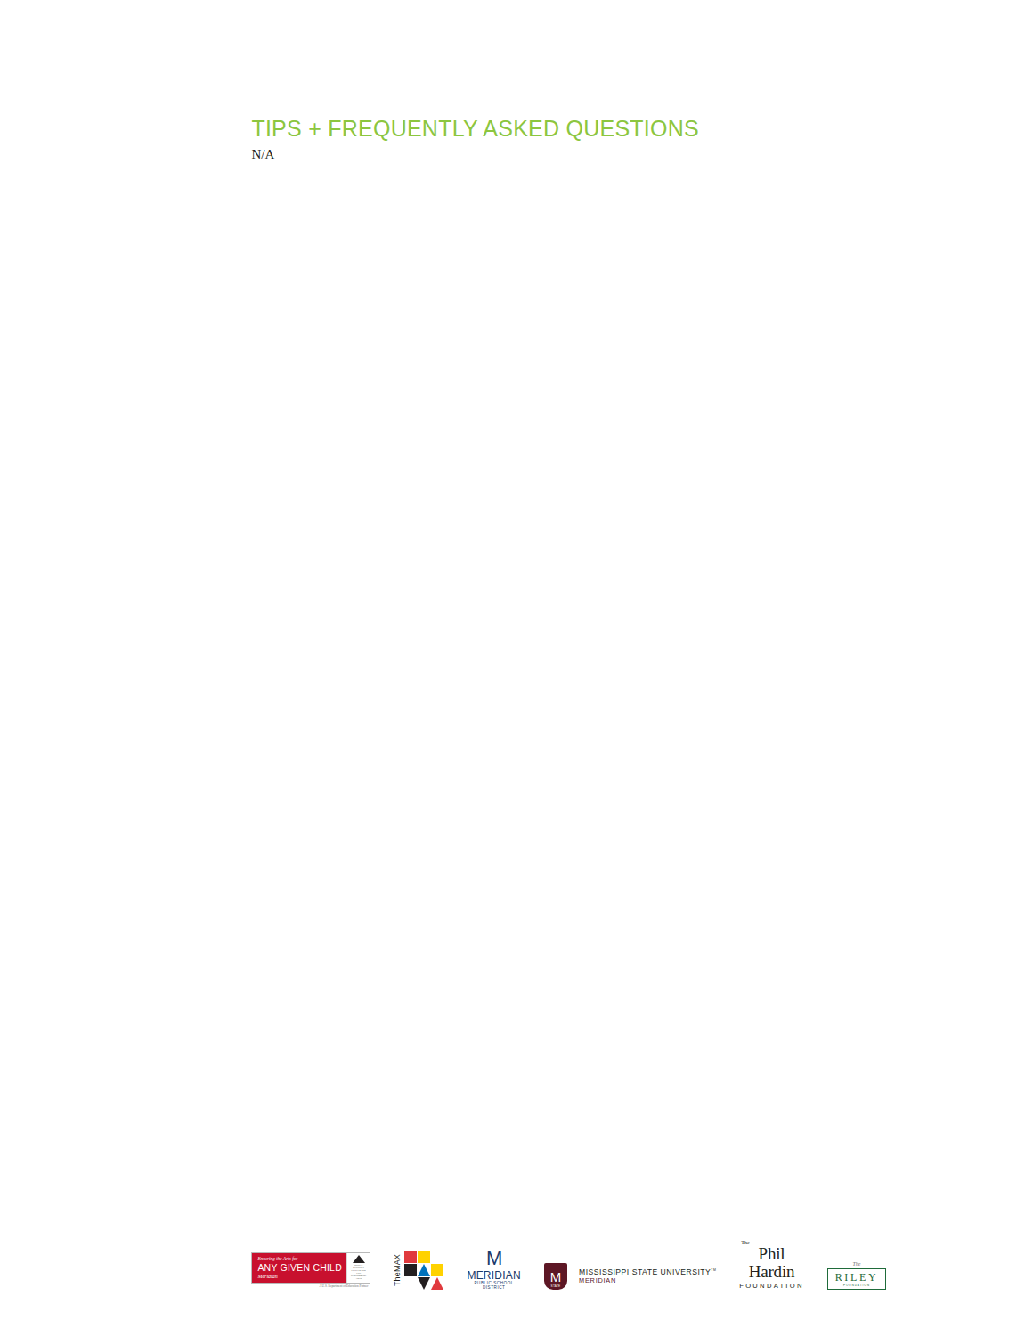Tips + Frequently Asked Questions
N/A
Ensuring the Arts for ANY GIVEN CHILD Meridian
JOHN F. KENNEDY
CENTER FOR THE
PERFORMING ARTS
A U.S. Department of Education Partner
TheMAX
M MERIDIAN PUBLIC SCHOOL DISTRICT
MSTATE
MISSISSIPPI STATE UNIVERSITYTM
MERIDIAN
The Phil Hardin FOUNDATION
The RILEY FOUNDATION